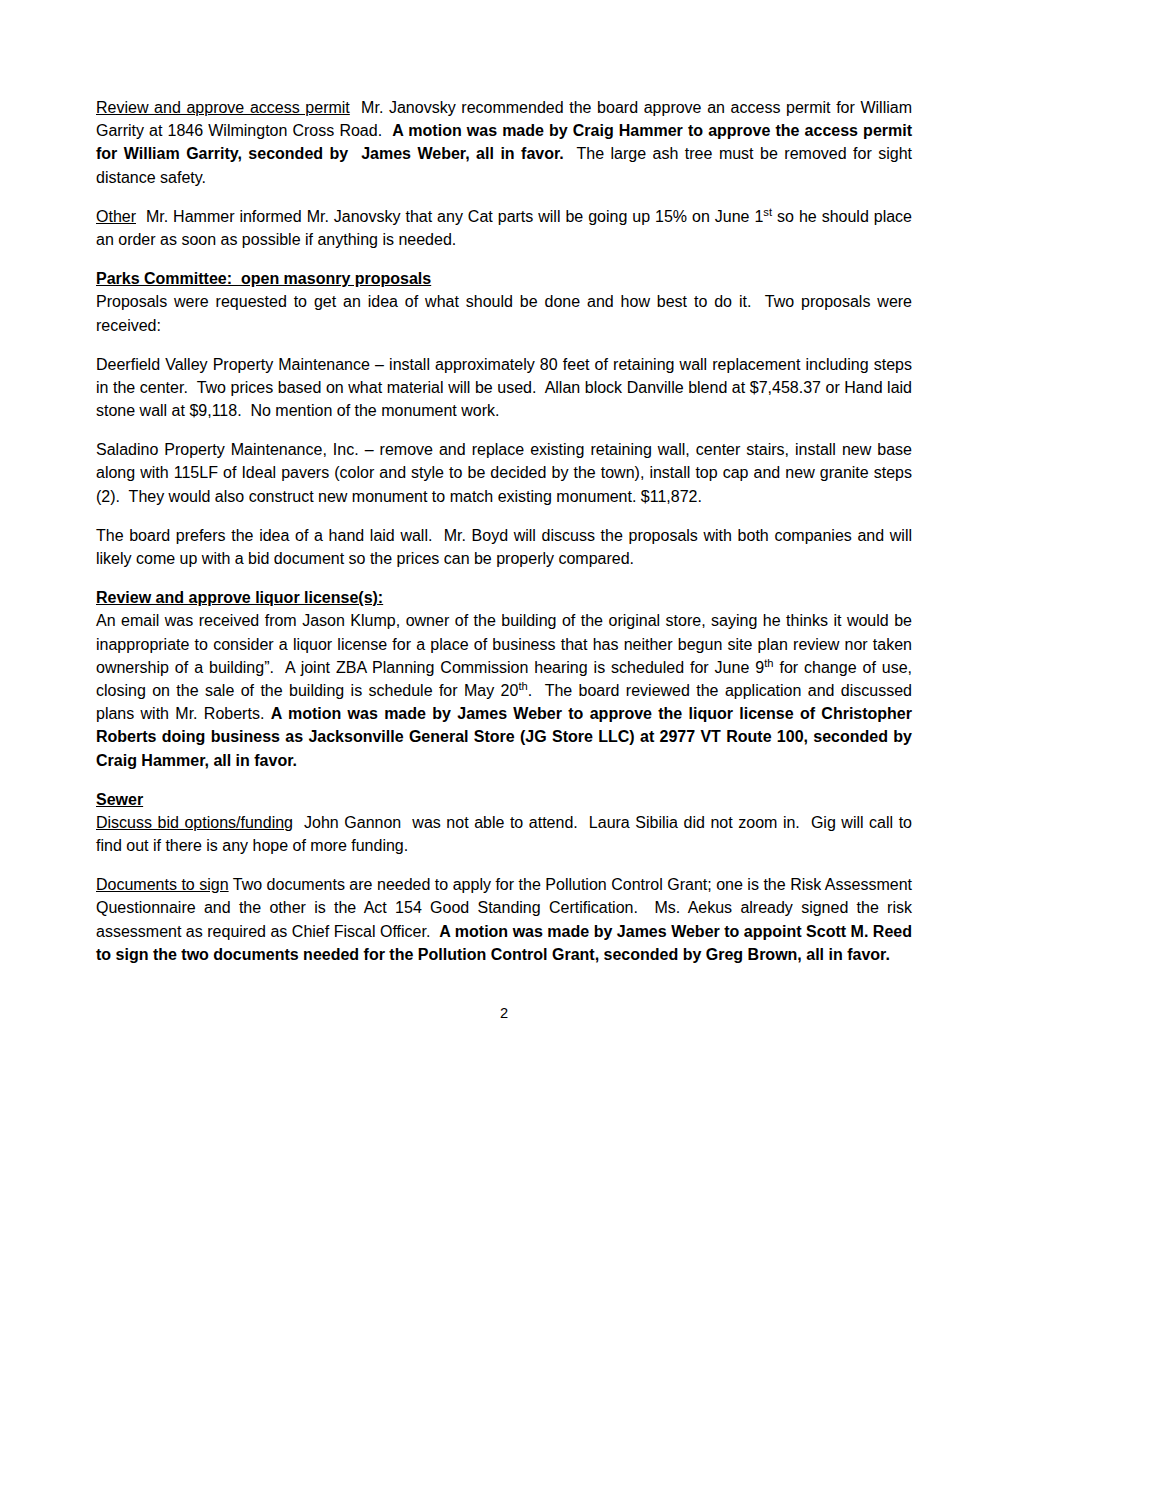Review and approve access permit Mr. Janovsky recommended the board approve an access permit for William Garrity at 1846 Wilmington Cross Road. A motion was made by Craig Hammer to approve the access permit for William Garrity, seconded by James Weber, all in favor. The large ash tree must be removed for sight distance safety.
Other Mr. Hammer informed Mr. Janovsky that any Cat parts will be going up 15% on June 1st so he should place an order as soon as possible if anything is needed.
Parks Committee: open masonry proposals
Proposals were requested to get an idea of what should be done and how best to do it. Two proposals were received:
Deerfield Valley Property Maintenance – install approximately 80 feet of retaining wall replacement including steps in the center. Two prices based on what material will be used. Allan block Danville blend at $7,458.37 or Hand laid stone wall at $9,118. No mention of the monument work.
Saladino Property Maintenance, Inc. – remove and replace existing retaining wall, center stairs, install new base along with 115LF of Ideal pavers (color and style to be decided by the town), install top cap and new granite steps (2). They would also construct new monument to match existing monument. $11,872.
The board prefers the idea of a hand laid wall. Mr. Boyd will discuss the proposals with both companies and will likely come up with a bid document so the prices can be properly compared.
Review and approve liquor license(s):
An email was received from Jason Klump, owner of the building of the original store, saying he thinks it would be inappropriate to consider a liquor license for a place of business that has neither begun site plan review nor taken ownership of a building”. A joint ZBA Planning Commission hearing is scheduled for June 9th for change of use, closing on the sale of the building is schedule for May 20th. The board reviewed the application and discussed plans with Mr. Roberts. A motion was made by James Weber to approve the liquor license of Christopher Roberts doing business as Jacksonville General Store (JG Store LLC) at 2977 VT Route 100, seconded by Craig Hammer, all in favor.
Sewer
Discuss bid options/funding John Gannon was not able to attend. Laura Sibilia did not zoom in. Gig will call to find out if there is any hope of more funding.
Documents to sign Two documents are needed to apply for the Pollution Control Grant; one is the Risk Assessment Questionnaire and the other is the Act 154 Good Standing Certification. Ms. Aekus already signed the risk assessment as required as Chief Fiscal Officer. A motion was made by James Weber to appoint Scott M. Reed to sign the two documents needed for the Pollution Control Grant, seconded by Greg Brown, all in favor.
2